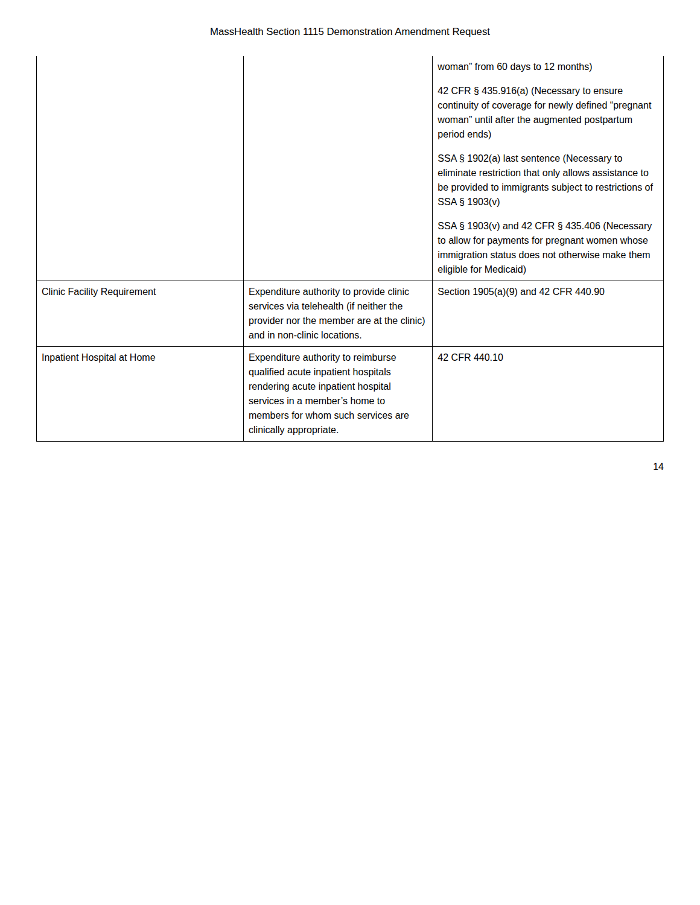MassHealth Section 1115 Demonstration Amendment Request
| | | woman” from 60 days to 12 months) 42 CFR § 435.916(a) (Necessary to ensure continuity of coverage for newly defined “pregnant woman” until after the augmented postpartum period ends) SSA § 1902(a) last sentence (Necessary to eliminate restriction that only allows assistance to be provided to immigrants subject to restrictions of SSA § 1903(v) SSA § 1903(v) and 42 CFR § 435.406 (Necessary to allow for payments for pregnant women whose immigration status does not otherwise make them eligible for Medicaid) |
| Clinic Facility Requirement | Expenditure authority to provide clinic services via telehealth (if neither the provider nor the member are at the clinic) and in non-clinic locations. | Section 1905(a)(9) and 42 CFR 440.90 |
| Inpatient Hospital at Home | Expenditure authority to reimburse qualified acute inpatient hospitals rendering acute inpatient hospital services in a member’s home to members for whom such services are clinically appropriate. | 42 CFR 440.10 |
14